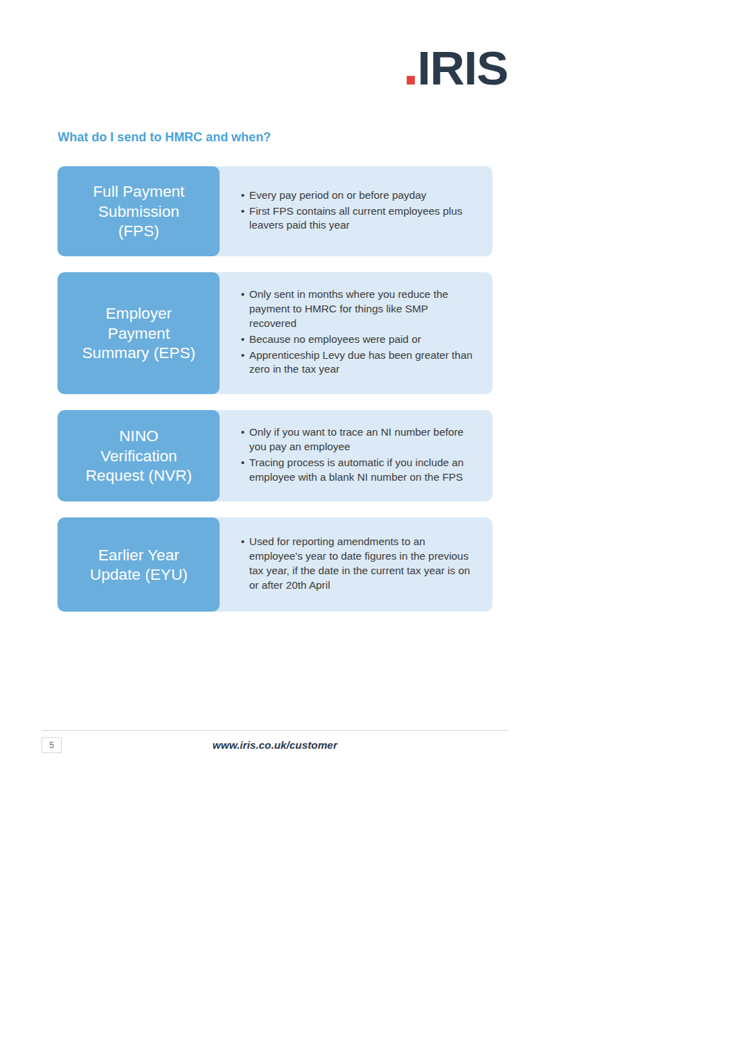. IRIS
What do I send to HMRC and when?
Full Payment
Submission
(FPS)
Every pay period on or before payday
First FPS contains all current employees plus leavers paid this year
Employer
Payment
Summary (EPS)
Only sent in months where you reduce the payment to HMRC for things like SMP recovered
Because no employees were paid or
Apprenticeship Levy due has been greater than zero in the tax year
NINO
Verification
Request (NVR)
Only if you want to trace an NI number before you pay an employee
Tracing process is automatic if you include an employee with a blank NI number on the FPS
Earlier Year
Update (EYU)
Used for reporting amendments to an employee's year to date figures in the previous tax year, if the date in the current tax year is on or after 20th April
5 www.iris.co.uk/customer